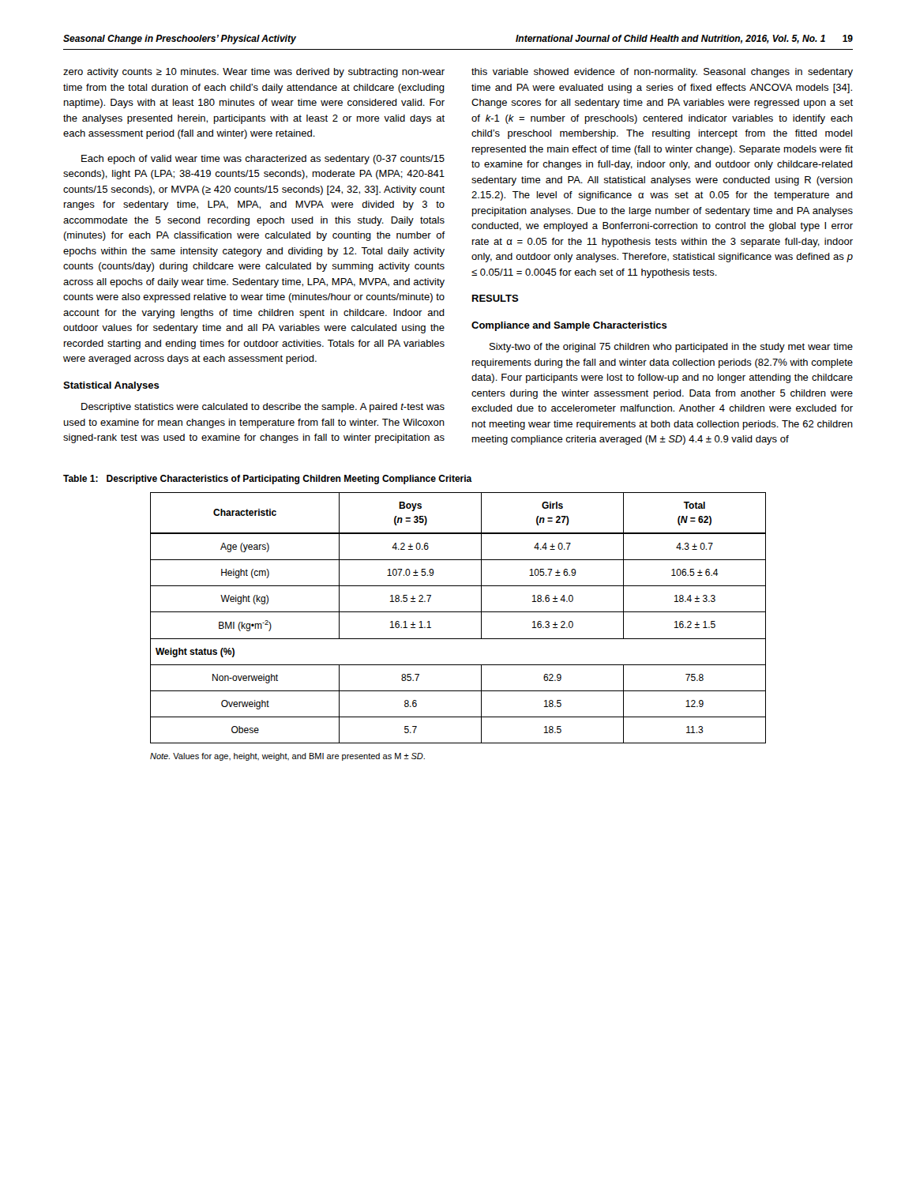Seasonal Change in Preschoolers’ Physical Activity
International Journal of Child Health and Nutrition, 2016, Vol. 5, No. 1 19
zero activity counts ≥ 10 minutes. Wear time was derived by subtracting non-wear time from the total duration of each child’s daily attendance at childcare (excluding naptime). Days with at least 180 minutes of wear time were considered valid. For the analyses presented herein, participants with at least 2 or more valid days at each assessment period (fall and winter) were retained.
Each epoch of valid wear time was characterized as sedentary (0-37 counts/15 seconds), light PA (LPA; 38-419 counts/15 seconds), moderate PA (MPA; 420-841 counts/15 seconds), or MVPA (≥ 420 counts/15 seconds) [24, 32, 33]. Activity count ranges for sedentary time, LPA, MPA, and MVPA were divided by 3 to accommodate the 5 second recording epoch used in this study. Daily totals (minutes) for each PA classification were calculated by counting the number of epochs within the same intensity category and dividing by 12. Total daily activity counts (counts/day) during childcare were calculated by summing activity counts across all epochs of daily wear time. Sedentary time, LPA, MPA, MVPA, and activity counts were also expressed relative to wear time (minutes/hour or counts/minute) to account for the varying lengths of time children spent in childcare. Indoor and outdoor values for sedentary time and all PA variables were calculated using the recorded starting and ending times for outdoor activities. Totals for all PA variables were averaged across days at each assessment period.
Statistical Analyses
Descriptive statistics were calculated to describe the sample. A paired t-test was used to examine for mean changes in temperature from fall to winter. The Wilcoxon signed-rank test was used to examine for changes in fall to winter precipitation as this variable showed evidence of non-normality. Seasonal changes in sedentary time and PA were evaluated using a series of fixed effects ANCOVA models [34]. Change scores for all sedentary time and PA variables were regressed upon a set of k-1 (k = number of preschools) centered indicator variables to identify each child’s preschool membership. The resulting intercept from the fitted model represented the main effect of time (fall to winter change). Separate models were fit to examine for changes in full-day, indoor only, and outdoor only childcare-related sedentary time and PA. All statistical analyses were conducted using R (version 2.15.2). The level of significance α was set at 0.05 for the temperature and precipitation analyses. Due to the large number of sedentary time and PA analyses conducted, we employed a Bonferroni-correction to control the global type I error rate at α = 0.05 for the 11 hypothesis tests within the 3 separate full-day, indoor only, and outdoor only analyses. Therefore, statistical significance was defined as p ≤ 0.05/11 = 0.0045 for each set of 11 hypothesis tests.
RESULTS
Compliance and Sample Characteristics
Sixty-two of the original 75 children who participated in the study met wear time requirements during the fall and winter data collection periods (82.7% with complete data). Four participants were lost to follow-up and no longer attending the childcare centers during the winter assessment period. Data from another 5 children were excluded due to accelerometer malfunction. Another 4 children were excluded for not meeting wear time requirements at both data collection periods. The 62 children meeting compliance criteria averaged (M ± SD) 4.4 ± 0.9 valid days of
Table 1: Descriptive Characteristics of Participating Children Meeting Compliance Criteria
| Characteristic | Boys ( n = 35) | Girls ( n = 27) | Total ( N = 62) |
| --- | --- | --- | --- |
| Age (years) | 4.2 ± 0.6 | 4.4 ± 0.7 | 4.3 ± 0.7 |
| Height (cm) | 107.0 ± 5.9 | 105.7 ± 6.9 | 106.5 ± 6.4 |
| Weight (kg) | 18.5 ± 2.7 | 18.6 ± 4.0 | 18.4 ± 3.3 |
| BMI (kg•m -2 ) | 16.1 ± 1.1 | 16.3 ± 2.0 | 16.2 ± 1.5 |
| Weight status (%) |
| Non-overweight | 85.7 | 62.9 | 75.8 |
| Overweight | 8.6 | 18.5 | 12.9 |
| Obese | 5.7 | 18.5 | 11.3 |
Note. Values for age, height, weight, and BMI are presented as M ± SD.